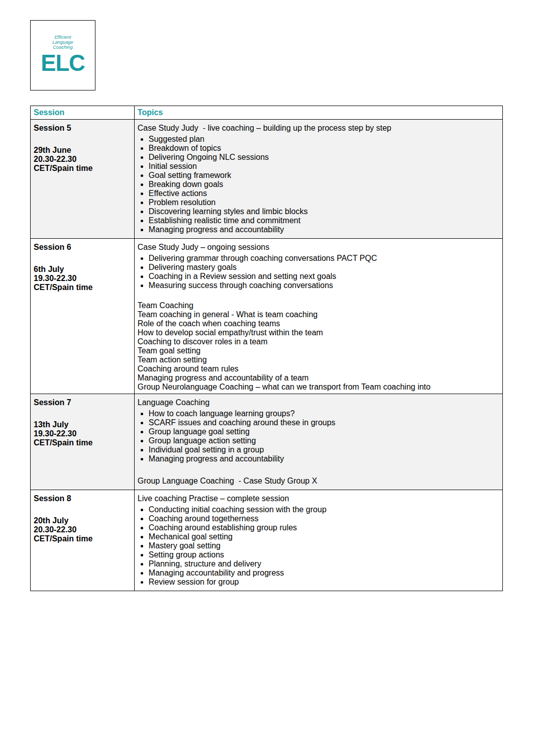Efficient
Language
Coaching
ELC
| Session | Topics |
| --- | --- |
| Session 5 29th June 20.30-22.30 CET/Spain time | Case Study Judy - live coaching – building up the process step by step Suggested plan Breakdown of topics Delivering Ongoing NLC sessions Initial session Goal setting framework Breaking down goals Effective actions Problem resolution Discovering learning styles and limbic blocks Establishing realistic time and commitment Managing progress and accountability |
| Session 6 6th July 19.30-22.30 CET/Spain time | Case Study Judy – ongoing sessions Delivering grammar through coaching conversations PACT PQC Delivering mastery goals Coaching in a Review session and setting next goals Measuring success through coaching conversations Team Coaching Team coaching in general - What is team coaching Role of the coach when coaching teams How to develop social empathy/trust within the team Coaching to discover roles in a team Team goal setting Team action setting Coaching around team rules Managing progress and accountability of a team Group Neurolanguage Coaching – what can we transport from Team coaching into |
| Session 7 13th July 19.30-22.30 CET/Spain time | Language Coaching How to coach language learning groups? SCARF issues and coaching around these in groups Group language goal setting Group language action setting Individual goal setting in a group Managing progress and accountability Group Language Coaching - Case Study Group X |
| Session 8 20th July 20.30-22.30 CET/Spain time | Live coaching Practise – complete session Conducting initial coaching session with the group Coaching around togetherness Coaching around establishing group rules Mechanical goal setting Mastery goal setting Setting group actions Planning, structure and delivery Managing accountability and progress Review session for group |